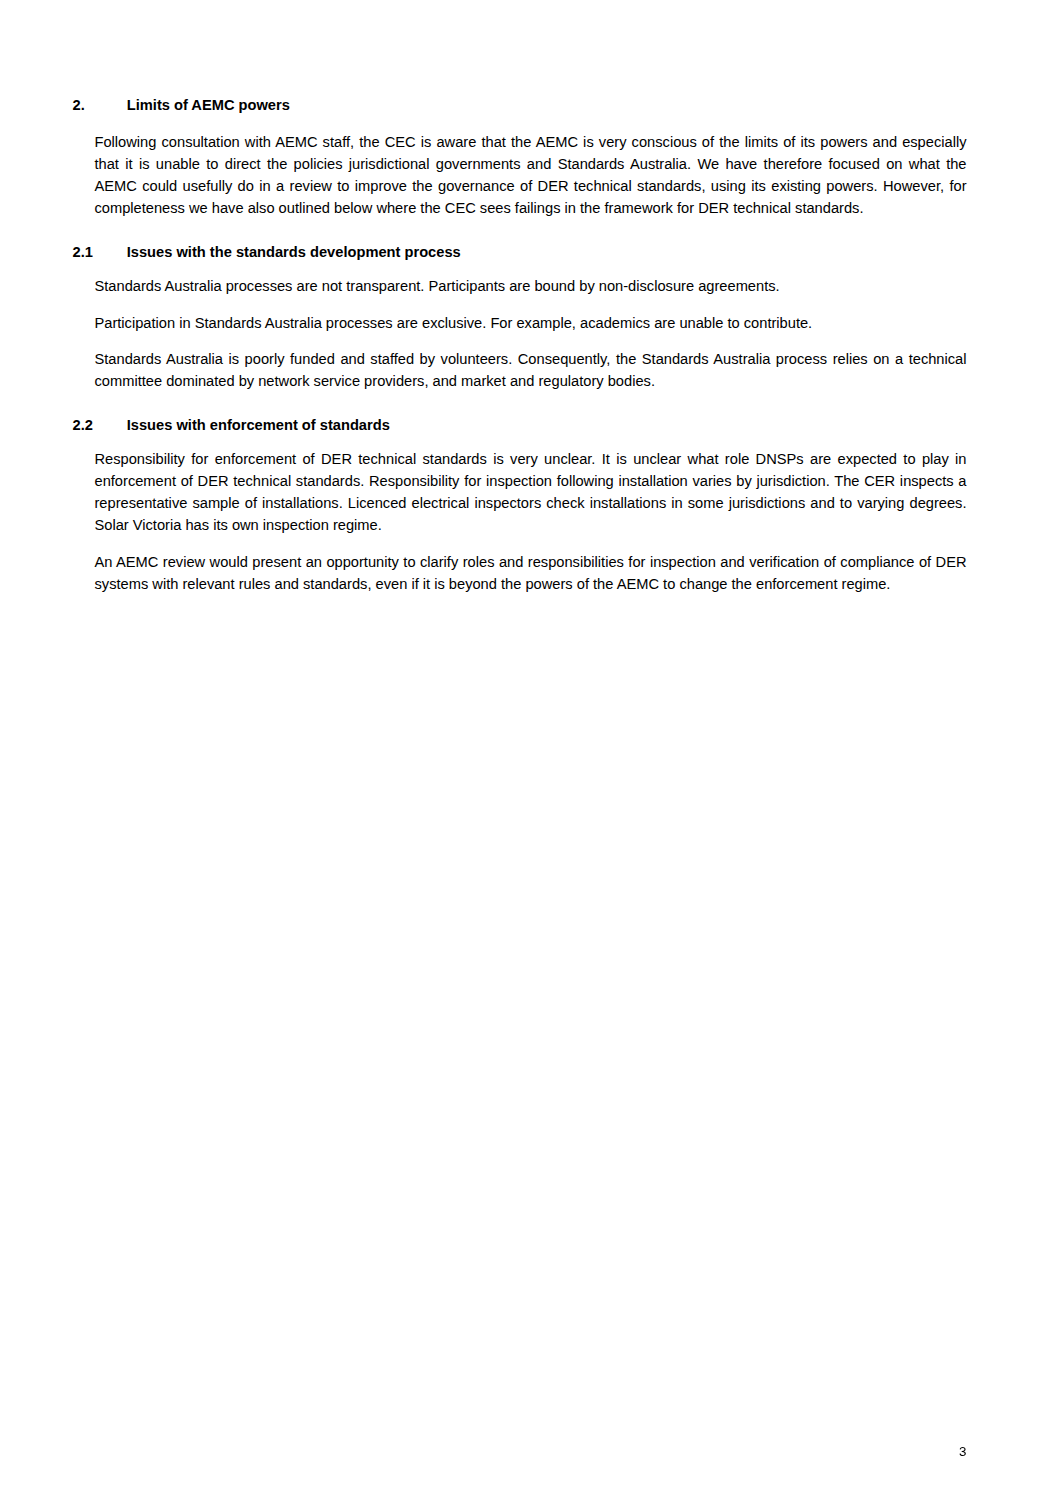2. Limits of AEMC powers
Following consultation with AEMC staff, the CEC is aware that the AEMC is very conscious of the limits of its powers and especially that it is unable to direct the policies jurisdictional governments and Standards Australia. We have therefore focused on what the AEMC could usefully do in a review to improve the governance of DER technical standards, using its existing powers. However, for completeness we have also outlined below where the CEC sees failings in the framework for DER technical standards.
2.1 Issues with the standards development process
Standards Australia processes are not transparent. Participants are bound by non-disclosure agreements.
Participation in Standards Australia processes are exclusive. For example, academics are unable to contribute.
Standards Australia is poorly funded and staffed by volunteers. Consequently, the Standards Australia process relies on a technical committee dominated by network service providers, and market and regulatory bodies.
2.2 Issues with enforcement of standards
Responsibility for enforcement of DER technical standards is very unclear. It is unclear what role DNSPs are expected to play in enforcement of DER technical standards. Responsibility for inspection following installation varies by jurisdiction. The CER inspects a representative sample of installations. Licenced electrical inspectors check installations in some jurisdictions and to varying degrees. Solar Victoria has its own inspection regime.
An AEMC review would present an opportunity to clarify roles and responsibilities for inspection and verification of compliance of DER systems with relevant rules and standards, even if it is beyond the powers of the AEMC to change the enforcement regime.
3